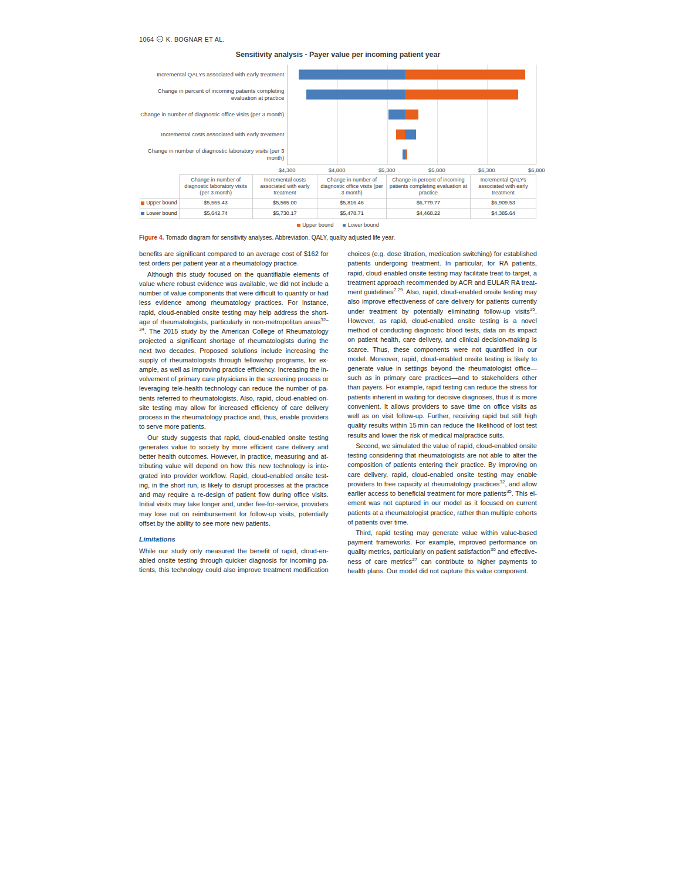1064 ← K. Bognar et al.
Sensitivity analysis - Payer value per incoming patient year
Incremental QALYs associated with early treatment
Change in percent of incoming patients completing evaluation at practice
Change in number of diagnostic office visits (per 3 month)
Incremental costs associated with early treatment
Change in number of diagnostic laboratory visits (per 3 month)
$4,300 $4,800 $5,300 $5,800 $6,300 $6,800
| | Change in number of diagnostic laboratory visits (per 3 month) | Incremental costs associated with early treatment | Change in number of diagnostic office visits (per 3 month) | Change in percent of incoming patients completing evaluation at practice | Incremental QALYs associated with early treatment |
| --- | --- | --- | --- | --- | --- |
| Upper bound | $5,565.43 | $5,565.00 | $5,816.46 | $6,779.77 | $6,909.53 |
| Lower bound | $5,642.74 | $5,730.17 | $5,478.71 | $4,468.22 | $4,385.64 |
Upper bound Lower bound
Figure 4. Tornado diagram for sensitivity analyses. Abbreviation. QALY, quality adjusted life year.
benefits are significant compared to an average cost of $162 for test orders per patient year at a rheumatology practice.
Although this study focused on the quantifiable elements of value where robust evidence was available, we did not include a number of value components that were difficult to quantify or had less evidence among rheumatology practices. For instance, rapid, cloud-enabled onsite testing may help address the shortage of rheumatologists, particularly in non-metropolitan areas32–34. The 2015 study by the American College of Rheumatology projected a significant shortage of rheumatologists during the next two decades. Proposed solutions include increasing the supply of rheumatologists through fellowship programs, for example, as well as improving practice efficiency. Increasing the involvement of primary care physicians in the screening process or leveraging tele-health technology can reduce the number of patients referred to rheumatologists. Also, rapid, cloud-enabled onsite testing may allow for increased efficiency of care delivery process in the rheumatology practice and, thus, enable providers to serve more patients.
Our study suggests that rapid, cloud-enabled onsite testing generates value to society by more efficient care delivery and better health outcomes. However, in practice, measuring and attributing value will depend on how this new technology is integrated into provider workflow. Rapid, cloud-enabled onsite testing, in the short run, is likely to disrupt processes at the practice and may require a re-design of patient flow during office visits. Initial visits may take longer and, under fee-for-service, providers may lose out on reimbursement for follow-up visits, potentially offset by the ability to see more new patients.
Limitations
While our study only measured the benefit of rapid, cloud-enabled onsite testing through quicker diagnosis for incoming patients, this technology could also improve treatment modification choices (e.g. dose titration, medication switching) for established patients undergoing treatment. In particular, for RA patients, rapid, cloud-enabled onsite testing may facilitate treat-to-target, a treatment approach recommended by ACR and EULAR RA treatment guidelines7,29. Also, rapid, cloud-enabled onsite testing may also improve effectiveness of care delivery for patients currently under treatment by potentially eliminating follow-up visits35. However, as rapid, cloud-enabled onsite testing is a novel method of conducting diagnostic blood tests, data on its impact on patient health, care delivery, and clinical decision-making is scarce. Thus, these components were not quantified in our model. Moreover, rapid, cloud-enabled onsite testing is likely to generate value in settings beyond the rheumatologist office—such as in primary care practices—and to stakeholders other than payers. For example, rapid testing can reduce the stress for patients inherent in waiting for decisive diagnoses, thus it is more convenient. It allows providers to save time on office visits as well as on visit follow-up. Further, receiving rapid but still high quality results within 15 min can reduce the likelihood of lost test results and lower the risk of medical malpractice suits.
Second, we simulated the value of rapid, cloud-enabled onsite testing considering that rheumatologists are not able to alter the composition of patients entering their practice. By improving on care delivery, rapid, cloud-enabled onsite testing may enable providers to free capacity at rheumatology practices32, and allow earlier access to beneficial treatment for more patients35. This element was not captured in our model as it focused on current patients at a rheumatologist practice, rather than multiple cohorts of patients over time.
Third, rapid testing may generate value within value-based payment frameworks. For example, improved performance on quality metrics, particularly on patient satisfaction36 and effectiveness of care metrics27 can contribute to higher payments to health plans. Our model did not capture this value component.